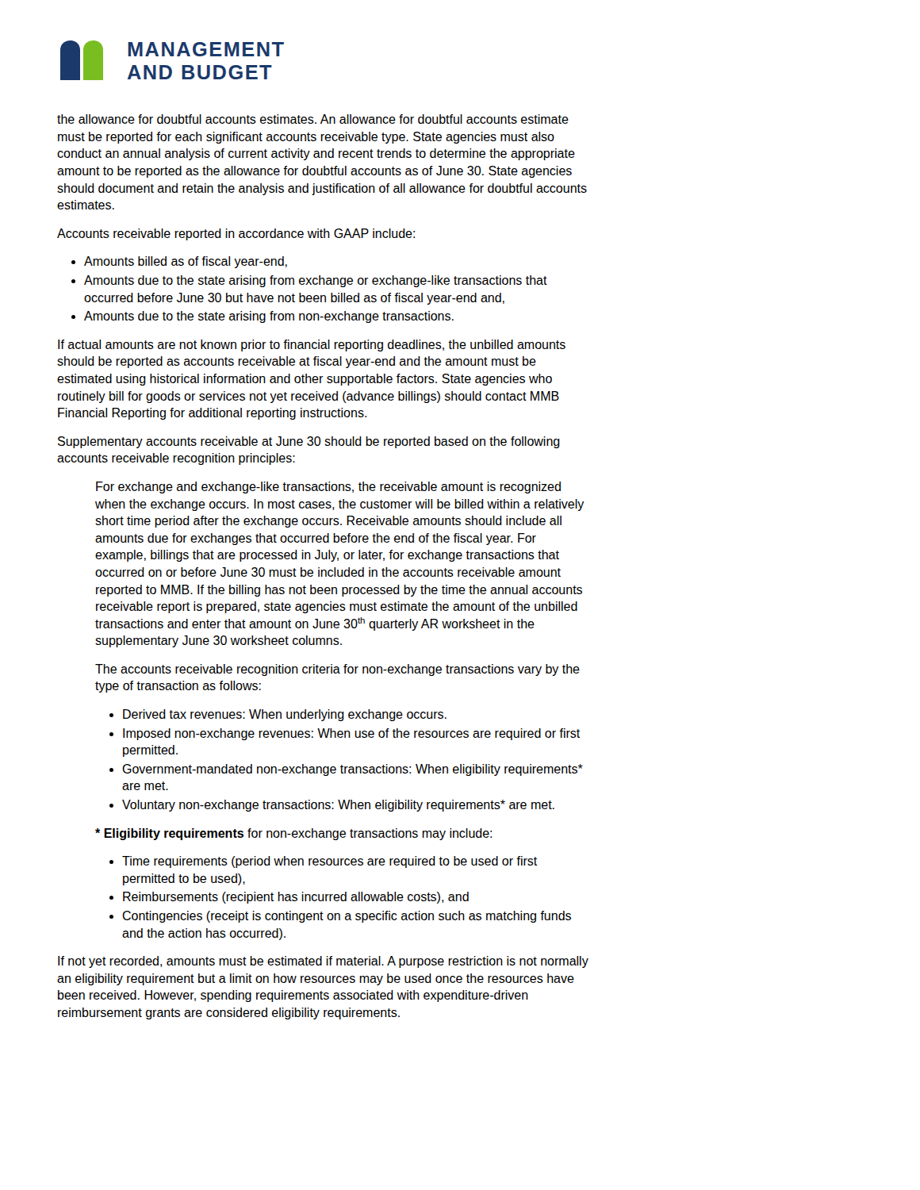MANAGEMENT
AND BUDGET
the allowance for doubtful accounts estimates. An allowance for doubtful accounts estimate must be reported for each significant accounts receivable type. State agencies must also conduct an annual analysis of current activity and recent trends to determine the appropriate amount to be reported as the allowance for doubtful accounts as of June 30. State agencies should document and retain the analysis and justification of all allowance for doubtful accounts estimates.
Accounts receivable reported in accordance with GAAP include:
Amounts billed as of fiscal year-end,
Amounts due to the state arising from exchange or exchange-like transactions that occurred before June 30 but have not been billed as of fiscal year-end and,
Amounts due to the state arising from non-exchange transactions.
If actual amounts are not known prior to financial reporting deadlines, the unbilled amounts should be reported as accounts receivable at fiscal year-end and the amount must be estimated using historical information and other supportable factors. State agencies who routinely bill for goods or services not yet received (advance billings) should contact MMB Financial Reporting for additional reporting instructions.
Supplementary accounts receivable at June 30 should be reported based on the following accounts receivable recognition principles:
For exchange and exchange-like transactions, the receivable amount is recognized when the exchange occurs. In most cases, the customer will be billed within a relatively short time period after the exchange occurs. Receivable amounts should include all amounts due for exchanges that occurred before the end of the fiscal year. For example, billings that are processed in July, or later, for exchange transactions that occurred on or before June 30 must be included in the accounts receivable amount reported to MMB. If the billing has not been processed by the time the annual accounts receivable report is prepared, state agencies must estimate the amount of the unbilled transactions and enter that amount on June 30th quarterly AR worksheet in the supplementary June 30 worksheet columns.
The accounts receivable recognition criteria for non-exchange transactions vary by the type of transaction as follows:
Derived tax revenues: When underlying exchange occurs.
Imposed non-exchange revenues: When use of the resources are required or first permitted.
Government-mandated non-exchange transactions: When eligibility requirements* are met.
Voluntary non-exchange transactions: When eligibility requirements* are met.
* Eligibility requirements for non-exchange transactions may include:
Time requirements (period when resources are required to be used or first permitted to be used),
Reimbursements (recipient has incurred allowable costs), and
Contingencies (receipt is contingent on a specific action such as matching funds and the action has occurred).
If not yet recorded, amounts must be estimated if material. A purpose restriction is not normally an eligibility requirement but a limit on how resources may be used once the resources have been received. However, spending requirements associated with expenditure-driven reimbursement grants are considered eligibility requirements.